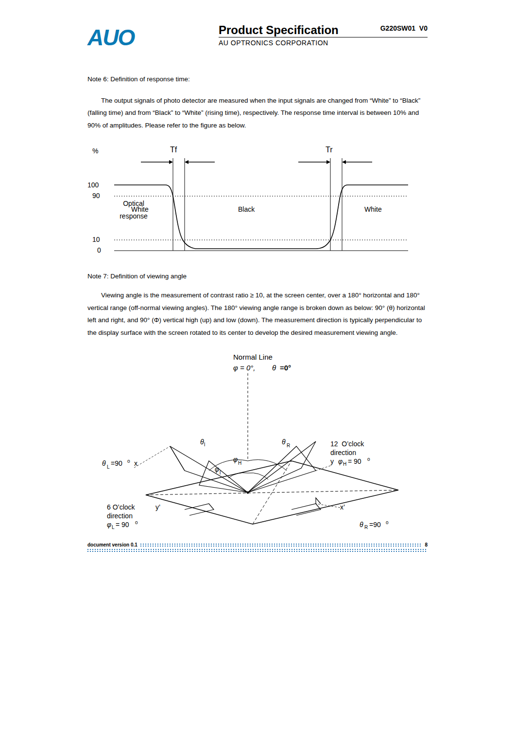AUO
Product Specification
AU OPTRONICS CORPORATION
G220SW01 V0
Note 6: Definition of response time:
The output signals of photo detector are measured when the input signals are changed from “White” to “Black” (falling time) and from “Black” to “White” (rising time), respectively. The response time interval is between 10% and 90% of amplitudes. Please refer to the figure as below.
% Tf Tr 100 90 10 0 White Black White
Optical
response
Note 7: Definition of viewing angle
Viewing angle is the measurement of contrast ratio ≥ 10, at the screen center, over a 180° horizontal and 180° vertical range (off-normal viewing angles). The 180° viewing angle range is broken down as below: 90° (θ) horizontal left and right, and 90° (Φ) vertical high (up) and low (down). The measurement direction is typically perpendicular to the display surface with the screen rotated to its center to develop the desired measurement viewing angle.
Normal Line φ = 0°, θ =0° θ l θ R φ H φ l θ L =90 o x 12 O’clock direction y φ H = 90 o 6 O’clock direction φ L = 90 o y’ x’ θ R =90 o
document version 0.1 8